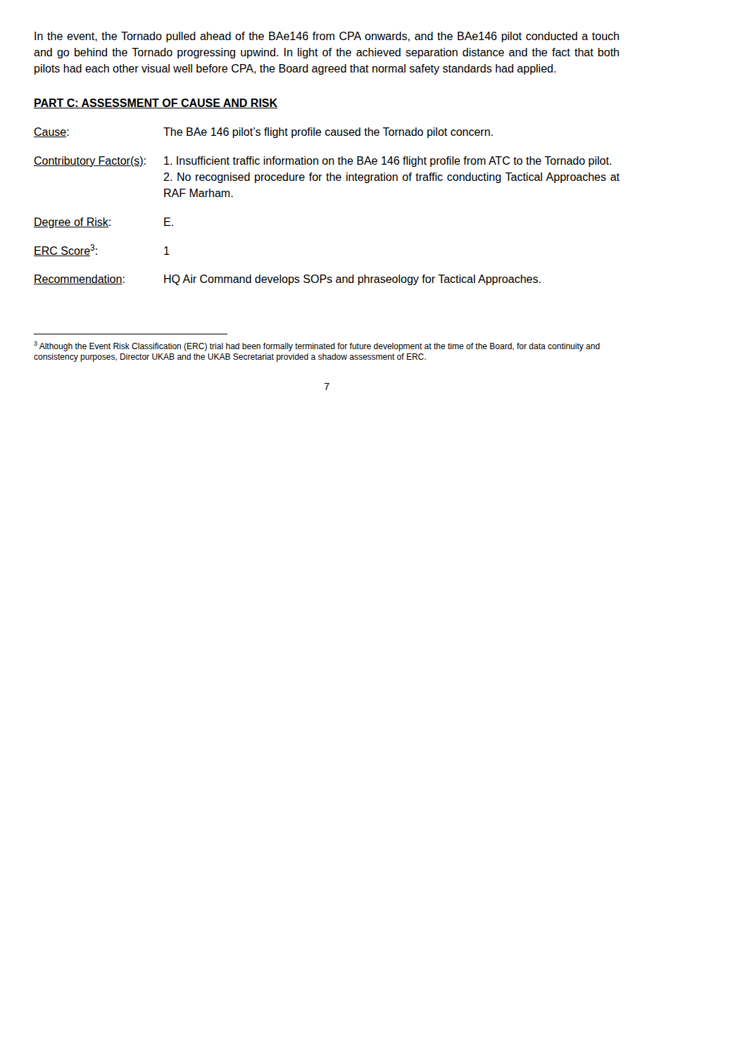In the event, the Tornado pulled ahead of the BAe146 from CPA onwards, and the BAe146 pilot conducted a touch and go behind the Tornado progressing upwind. In light of the achieved separation distance and the fact that both pilots had each other visual well before CPA, the Board agreed that normal safety standards had applied.
PART C: ASSESSMENT OF CAUSE AND RISK
| Cause : | The BAe 146 pilot’s flight profile caused the Tornado pilot concern. |
| Contributory Factor(s) : | 1. Insufficient traffic information on the BAe 146 flight profile from ATC to the Tornado pilot. 2. No recognised procedure for the integration of traffic conducting Tactical Approaches at RAF Marham. |
| Degree of Risk : | E. |
| ERC Score 3 : | 1 |
| Recommendation : | HQ Air Command develops SOPs and phraseology for Tactical Approaches. |
3 Although the Event Risk Classification (ERC) trial had been formally terminated for future development at the time of the Board, for data continuity and consistency purposes, Director UKAB and the UKAB Secretariat provided a shadow assessment of ERC.
7